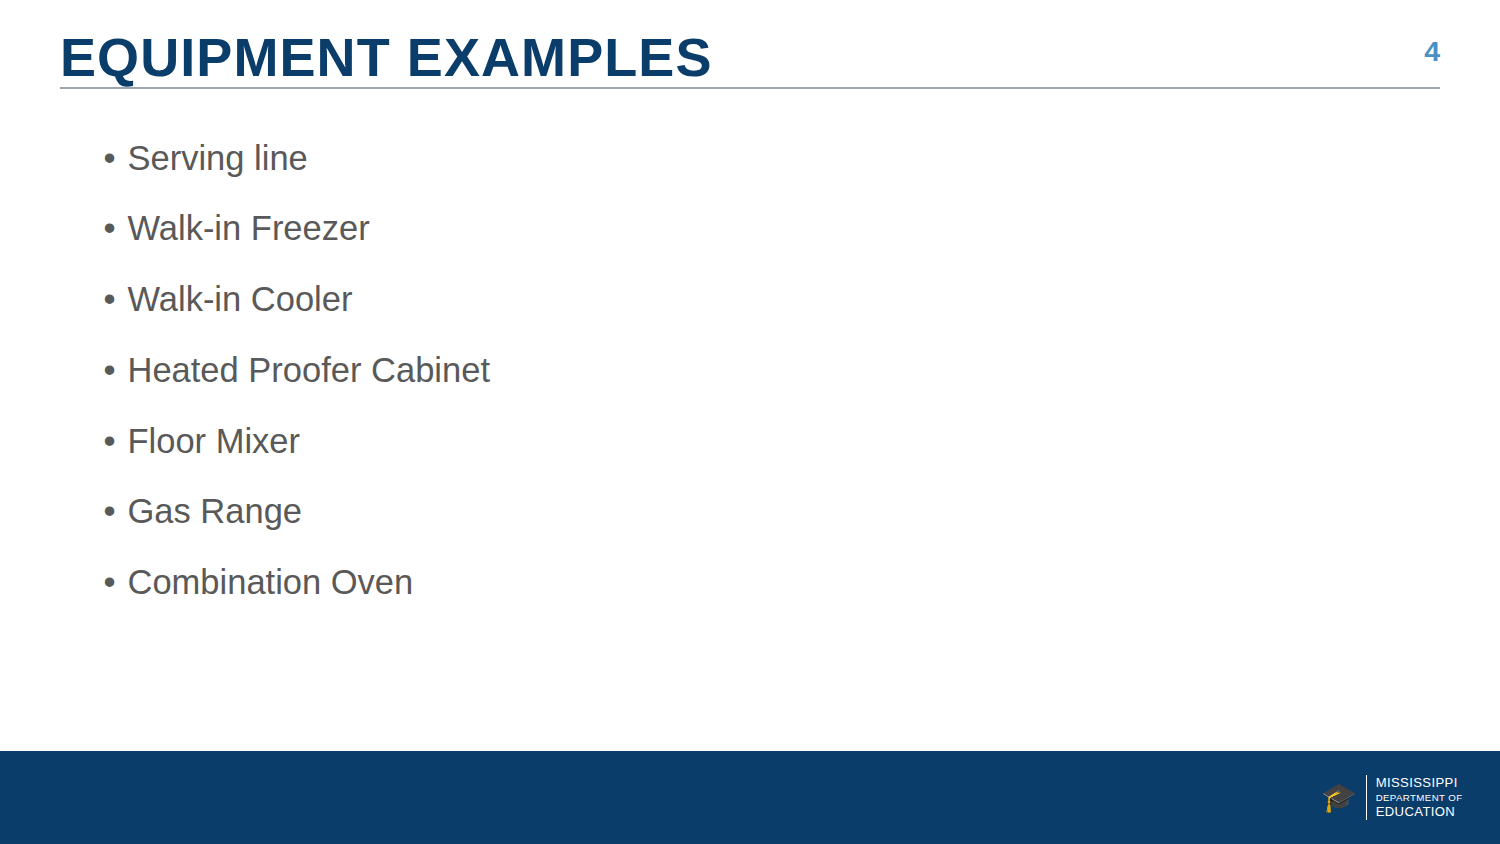EQUIPMENT EXAMPLES
4
Serving line
Walk-in Freezer
Walk-in Cooler
Heated Proofer Cabinet
Floor Mixer
Gas Range
Combination Oven
🎓 Mississippi Department of Education